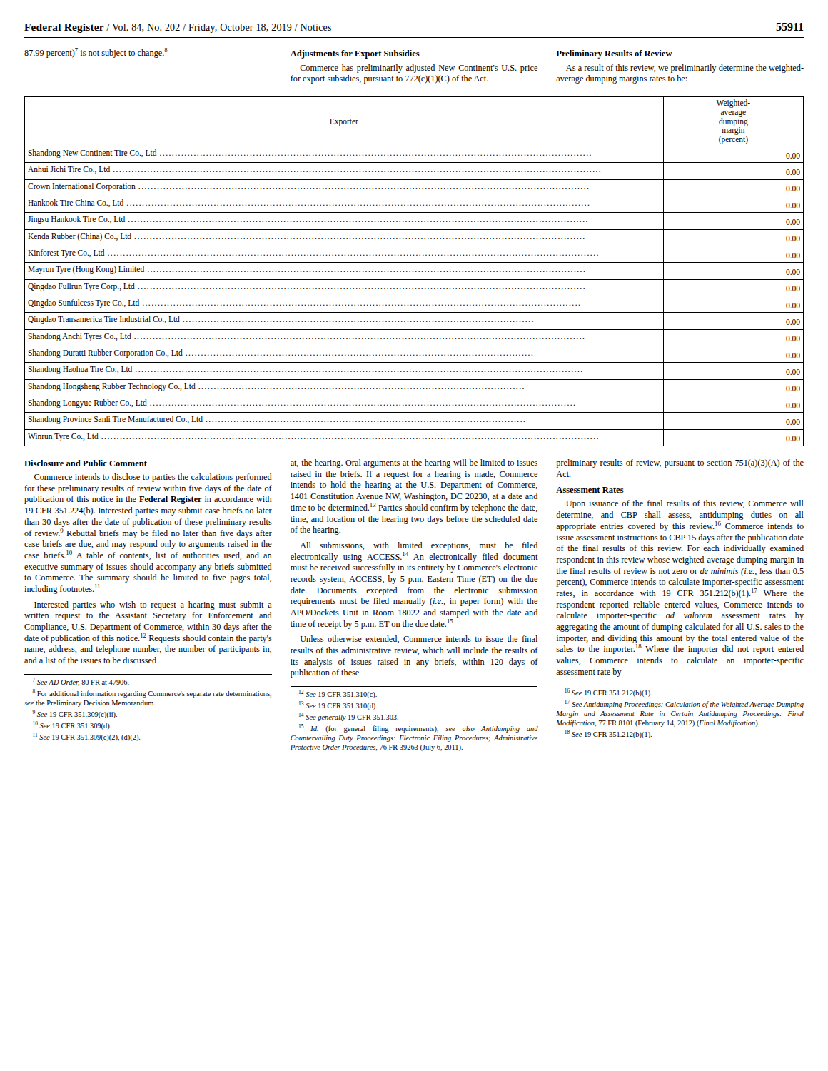Federal Register / Vol. 84, No. 202 / Friday, October 18, 2019 / Notices
55911
87.99 percent)7 is not subject to change.8
Adjustments for Export Subsidies
Commerce has preliminarily adjusted New Continent's U.S. price for export subsidies, pursuant to 772(c)(1)(C) of the Act.
Preliminary Results of Review
As a result of this review, we preliminarily determine the weighted-average dumping margins rates to be:
| Exporter | Weighted- average dumping margin (percent) |
| --- | --- |
| Shandong New Continent Tire Co., Ltd ........................................................................................................................................... | 0.00 |
| Anhui Jichi Tire Co., Ltd ............................................................................................................................................................. | 0.00 |
| Crown International Corporation ................................................................................................................................................. | 0.00 |
| Hankook Tire China Co., Ltd ..................................................................................................................................................... | 0.00 |
| Jingsu Hankook Tire Co., Ltd .................................................................................................................................................... | 0.00 |
| Kenda Rubber (China) Co., Ltd ................................................................................................................................................. | 0.00 |
| Kinforest Tyre Co., Ltd .............................................................................................................................................................. | 0.00 |
| Mayrun Tyre (Hong Kong) Limited ............................................................................................................................................. | 0.00 |
| Qingdao Fullrun Tyre Corp., Ltd ................................................................................................................................................ | 0.00 |
| Qingdao Sunfulcess Tyre Co., Ltd ............................................................................................................................................. | 0.00 |
| Qingdao Transamerica Tire Industrial Co., Ltd ................................................................................................................. | 0.00 |
| Shandong Anchi Tyres Co., Ltd ................................................................................................................................................. | 0.00 |
| Shandong Duratti Rubber Corporation Co., Ltd ................................................................................................................ | 0.00 |
| Shandong Haohua Tire Co., Ltd ................................................................................................................................................ | 0.00 |
| Shandong Hongsheng Rubber Technology Co., Ltd ......................................................................................................... | 0.00 |
| Shandong Longyue Rubber Co., Ltd ......................................................................................................................................... | 0.00 |
| Shandong Province Sanli Tire Manufactured Co., Ltd ....................................................................................................... | 0.00 |
| Winrun Tyre Co., Ltd ................................................................................................................................................................ | 0.00 |
Disclosure and Public Comment
Commerce intends to disclose to parties the calculations performed for these preliminary results of review within five days of the date of publication of this notice in the Federal Register in accordance with 19 CFR 351.224(b). Interested parties may submit case briefs no later than 30 days after the date of publication of these preliminary results of review.9 Rebuttal briefs may be filed no later than five days after case briefs are due, and may respond only to arguments raised in the case briefs.10 A table of contents, list of authorities used, and an executive summary of issues should accompany any briefs submitted to Commerce. The summary should be limited to five pages total, including footnotes.11
Interested parties who wish to request a hearing must submit a written request to the Assistant Secretary for Enforcement and Compliance, U.S. Department of Commerce, within 30 days after the date of publication of this notice.12 Requests should contain the party's name, address, and telephone number, the number of participants in, and a list of the issues to be discussed
7 See AD Order, 80 FR at 47906.
8 For additional information regarding Commerce's separate rate determinations, see the Preliminary Decision Memorandum.
9 See 19 CFR 351.309(c)(ii).
10 See 19 CFR 351.309(d).
11 See 19 CFR 351.309(c)(2), (d)(2).
at, the hearing. Oral arguments at the hearing will be limited to issues raised in the briefs. If a request for a hearing is made, Commerce intends to hold the hearing at the U.S. Department of Commerce, 1401 Constitution Avenue NW, Washington, DC 20230, at a date and time to be determined.13 Parties should confirm by telephone the date, time, and location of the hearing two days before the scheduled date of the hearing.
All submissions, with limited exceptions, must be filed electronically using ACCESS.14 An electronically filed document must be received successfully in its entirety by Commerce's electronic records system, ACCESS, by 5 p.m. Eastern Time (ET) on the due date. Documents excepted from the electronic submission requirements must be filed manually (i.e., in paper form) with the APO/Dockets Unit in Room 18022 and stamped with the date and time of receipt by 5 p.m. ET on the due date.15
Unless otherwise extended, Commerce intends to issue the final results of this administrative review, which will include the results of its analysis of issues raised in any briefs, within 120 days of publication of these
12 See 19 CFR 351.310(c).
13 See 19 CFR 351.310(d).
14 See generally 19 CFR 351.303.
15 Id. (for general filing requirements); see also Antidumping and Countervailing Duty Proceedings: Electronic Filing Procedures; Administrative Protective Order Procedures, 76 FR 39263 (July 6, 2011).
preliminary results of review, pursuant to section 751(a)(3)(A) of the Act.
Assessment Rates
Upon issuance of the final results of this review, Commerce will determine, and CBP shall assess, antidumping duties on all appropriate entries covered by this review.16 Commerce intends to issue assessment instructions to CBP 15 days after the publication date of the final results of this review. For each individually examined respondent in this review whose weighted-average dumping margin in the final results of review is not zero or de minimis (i.e., less than 0.5 percent), Commerce intends to calculate importer-specific assessment rates, in accordance with 19 CFR 351.212(b)(1).17 Where the respondent reported reliable entered values, Commerce intends to calculate importer-specific ad valorem assessment rates by aggregating the amount of dumping calculated for all U.S. sales to the importer, and dividing this amount by the total entered value of the sales to the importer.18 Where the importer did not report entered values, Commerce intends to calculate an importer-specific assessment rate by
16 See 19 CFR 351.212(b)(1).
17 See Antidumping Proceedings: Calculation of the Weighted Average Dumping Margin and Assessment Rate in Certain Antidumping Proceedings: Final Modification, 77 FR 8101 (February 14, 2012) (Final Modification).
18 See 19 CFR 351.212(b)(1).